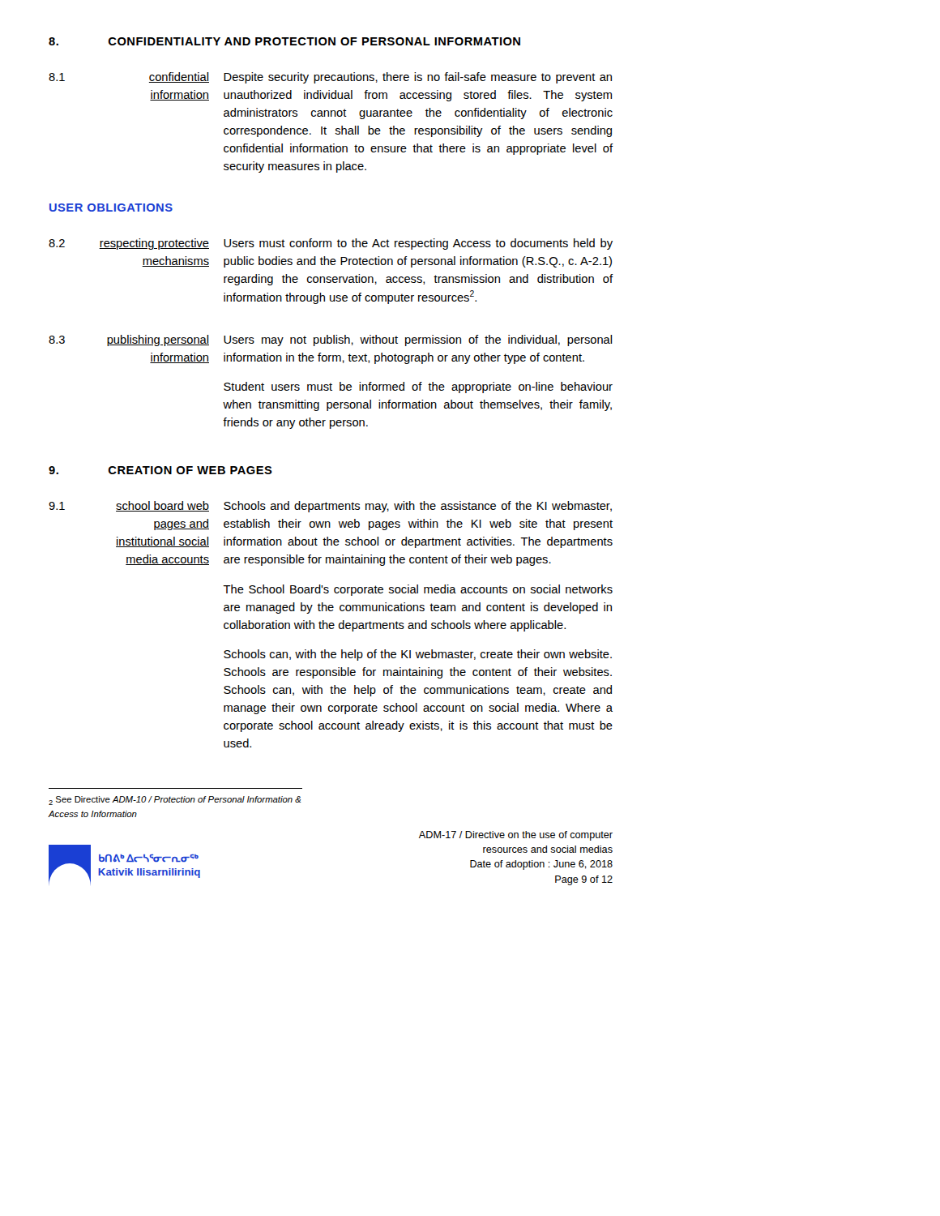8. CONFIDENTIALITY AND PROTECTION OF PERSONAL INFORMATION
8.1
confidential information
Despite security precautions, there is no fail-safe measure to prevent an unauthorized individual from accessing stored files. The system administrators cannot guarantee the confidentiality of electronic correspondence. It shall be the responsibility of the users sending confidential information to ensure that there is an appropriate level of security measures in place.
USER OBLIGATIONS
8.2
respecting protective mechanisms
Users must conform to the Act respecting Access to documents held by public bodies and the Protection of personal information (R.S.Q., c. A-2.1) regarding the conservation, access, transmission and distribution of information through use of computer resources2.
8.3
publishing personal information
Users may not publish, without permission of the individual, personal information in the form, text, photograph or any other type of content.
Student users must be informed of the appropriate on-line behaviour when transmitting personal information about themselves, their family, friends or any other person.
9. CREATION OF WEB PAGES
9.1
school board web pages and institutional social media accounts
Schools and departments may, with the assistance of the KI webmaster, establish their own web pages within the KI web site that present information about the school or department activities. The departments are responsible for maintaining the content of their web pages.
The School Board's corporate social media accounts on social networks are managed by the communications team and content is developed in collaboration with the departments and schools where applicable.
Schools can, with the help of the KI webmaster, create their own website. Schools are responsible for maintaining the content of their websites. Schools can, with the help of the communications team, create and manage their own corporate school account on social media. Where a corporate school account already exists, it is this account that must be used.
2 See Directive ADM-10 / Protection of Personal Information & Access to Information
ᑲᑎᕕᒃ ᐃᓕᓴᕐᓂᓕᕆᓂᖅ
Kativik Ilisarniliriniq
ADM-17 / Directive on the use of computer
resources and social medias
Date of adoption : June 6, 2018
Page 9 of 12